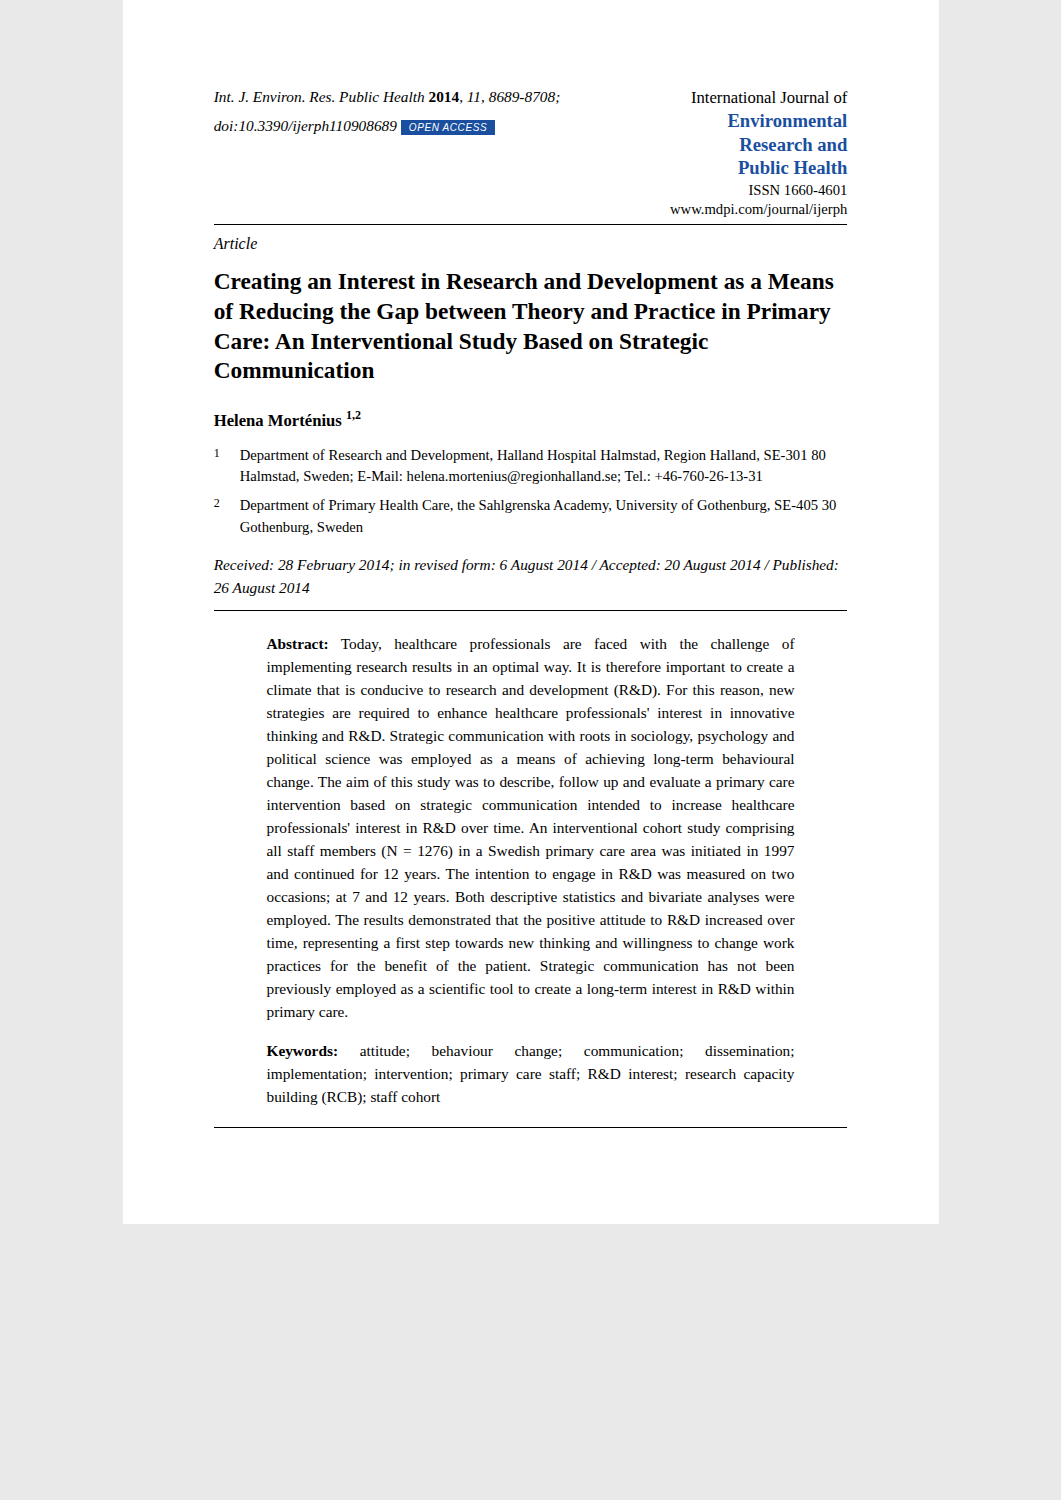Int. J. Environ. Res. Public Health 2014, 11, 8689-8708; doi:10.3390/ijerph110908689
OPEN ACCESS
International Journal of
Environmental Research and
Public Health
ISSN 1660-4601
www.mdpi.com/journal/ijerph
Article
Creating an Interest in Research and Development as a Means of Reducing the Gap between Theory and Practice in Primary Care: An Interventional Study Based on Strategic Communication
Helena Morténius 1,2
Department of Research and Development, Halland Hospital Halmstad, Region Halland, SE-301 80 Halmstad, Sweden; E-Mail: helena.mortenius@regionhalland.se; Tel.: +46-760-26-13-31
Department of Primary Health Care, the Sahlgrenska Academy, University of Gothenburg, SE-405 30 Gothenburg, Sweden
Received: 28 February 2014; in revised form: 6 August 2014 / Accepted: 20 August 2014 / Published: 26 August 2014
Abstract: Today, healthcare professionals are faced with the challenge of implementing research results in an optimal way. It is therefore important to create a climate that is conducive to research and development (R&D). For this reason, new strategies are required to enhance healthcare professionals' interest in innovative thinking and R&D. Strategic communication with roots in sociology, psychology and political science was employed as a means of achieving long-term behavioural change. The aim of this study was to describe, follow up and evaluate a primary care intervention based on strategic communication intended to increase healthcare professionals' interest in R&D over time. An interventional cohort study comprising all staff members (N = 1276) in a Swedish primary care area was initiated in 1997 and continued for 12 years. The intention to engage in R&D was measured on two occasions; at 7 and 12 years. Both descriptive statistics and bivariate analyses were employed. The results demonstrated that the positive attitude to R&D increased over time, representing a first step towards new thinking and willingness to change work practices for the benefit of the patient. Strategic communication has not been previously employed as a scientific tool to create a long-term interest in R&D within primary care.
Keywords: attitude; behaviour change; communication; dissemination; implementation; intervention; primary care staff; R&D interest; research capacity building (RCB); staff cohort